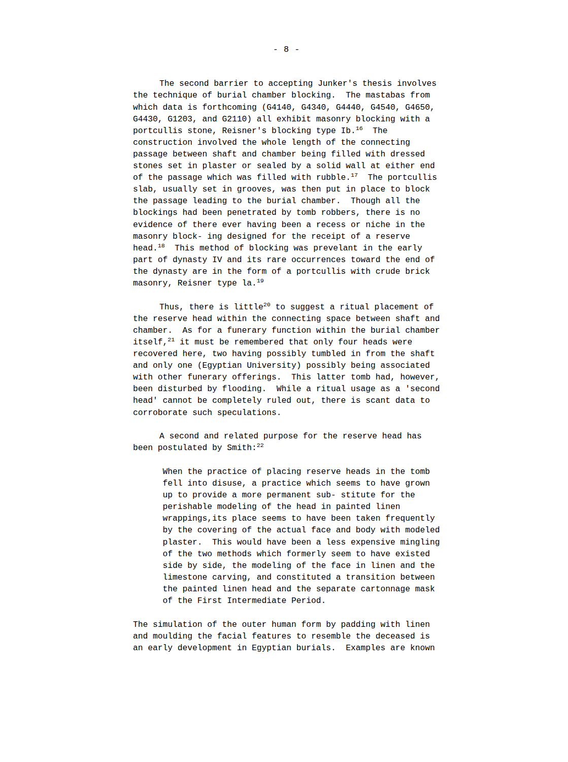- 8 -
The second barrier to accepting Junker's thesis involves the technique of burial chamber blocking. The mastabas from which data is forthcoming (G4140, G4340, G4440, G4540, G4650, G4430, G1203, and G2110) all exhibit masonry blocking with a portcullis stone, Reisner's blocking type Ib.16 The construction involved the whole length of the connecting passage between shaft and chamber being filled with dressed stones set in plaster or sealed by a solid wall at either end of the passage which was filled with rubble.17 The portcullis slab, usually set in grooves, was then put in place to block the passage leading to the burial chamber. Though all the blockings had been penetrated by tomb robbers, there is no evidence of there ever having been a recess or niche in the masonry block- ing designed for the receipt of a reserve head.18 This method of blocking was prevelant in the early part of dynasty IV and its rare occurrences toward the end of the dynasty are in the form of a portcullis with crude brick masonry, Reisner type la.19
Thus, there is little20 to suggest a ritual placement of the reserve head within the connecting space between shaft and chamber. As for a funerary function within the burial chamber itself,21 it must be remembered that only four heads were recovered here, two having possibly tumbled in from the shaft and only one (Egyptian University) possibly being associated with other funerary offerings. This latter tomb had, however, been disturbed by flooding. While a ritual usage as a 'second head' cannot be completely ruled out, there is scant data to corroborate such speculations.
A second and related purpose for the reserve head has been postulated by Smith:22
When the practice of placing reserve heads in the tomb fell into disuse, a practice which seems to have grown up to provide a more permanent sub- stitute for the perishable modeling of the head in painted linen wrappings,its place seems to have been taken frequently by the covering of the actual face and body with modeled plaster. This would have been a less expensive mingling of the two methods which formerly seem to have existed side by side, the modeling of the face in linen and the limestone carving, and constituted a transition between the painted linen head and the separate cartonnage mask of the First Intermediate Period.
The simulation of the outer human form by padding with linen and moulding the facial features to resemble the deceased is an early development in Egyptian burials. Examples are known